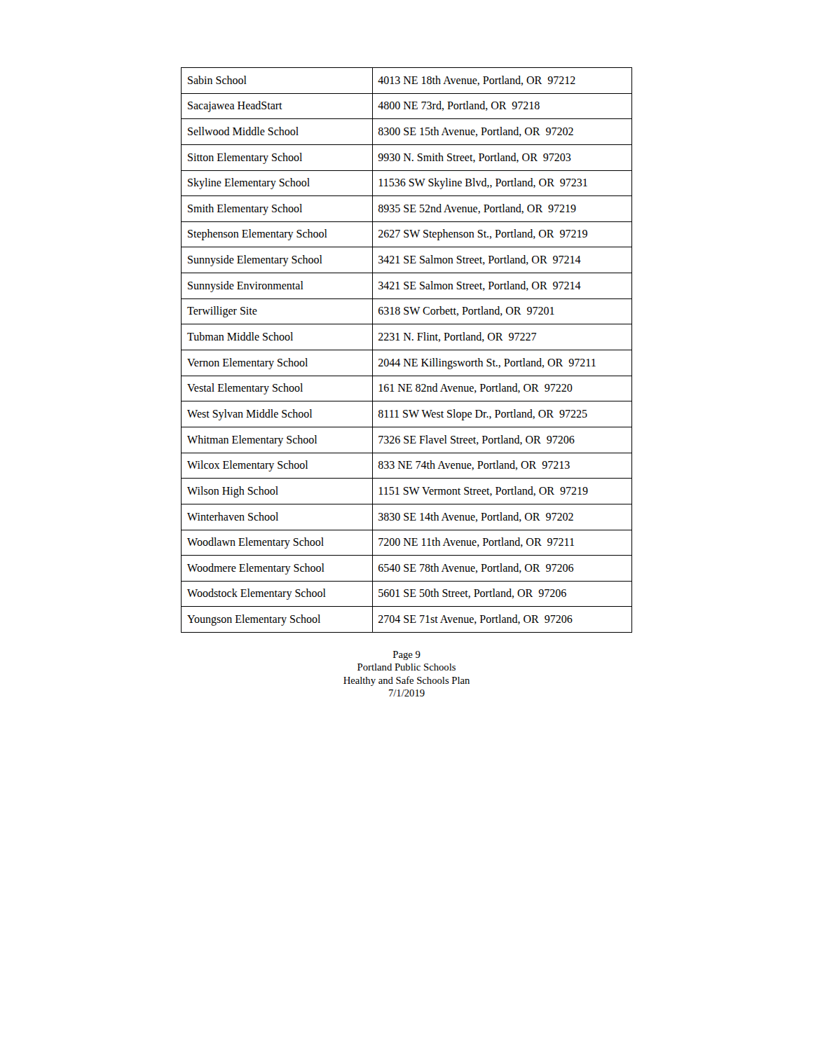| Sabin School | 4013 NE 18th Avenue, Portland, OR 97212 |
| Sacajawea HeadStart | 4800 NE 73rd, Portland, OR 97218 |
| Sellwood Middle School | 8300 SE 15th Avenue, Portland, OR 97202 |
| Sitton Elementary School | 9930 N. Smith Street, Portland, OR 97203 |
| Skyline Elementary School | 11536 SW Skyline Blvd,, Portland, OR 97231 |
| Smith Elementary School | 8935 SE 52nd Avenue, Portland, OR 97219 |
| Stephenson Elementary School | 2627 SW Stephenson St., Portland, OR 97219 |
| Sunnyside Elementary School | 3421 SE Salmon Street, Portland, OR 97214 |
| Sunnyside Environmental | 3421 SE Salmon Street, Portland, OR 97214 |
| Terwilliger Site | 6318 SW Corbett, Portland, OR 97201 |
| Tubman Middle School | 2231 N. Flint, Portland, OR 97227 |
| Vernon Elementary School | 2044 NE Killingsworth St., Portland, OR 97211 |
| Vestal Elementary School | 161 NE 82nd Avenue, Portland, OR 97220 |
| West Sylvan Middle School | 8111 SW West Slope Dr., Portland, OR 97225 |
| Whitman Elementary School | 7326 SE Flavel Street, Portland, OR 97206 |
| Wilcox Elementary School | 833 NE 74th Avenue, Portland, OR 97213 |
| Wilson High School | 1151 SW Vermont Street, Portland, OR 97219 |
| Winterhaven School | 3830 SE 14th Avenue, Portland, OR 97202 |
| Woodlawn Elementary School | 7200 NE 11th Avenue, Portland, OR 97211 |
| Woodmere Elementary School | 6540 SE 78th Avenue, Portland, OR 97206 |
| Woodstock Elementary School | 5601 SE 50th Street, Portland, OR 97206 |
| Youngson Elementary School | 2704 SE 71st Avenue, Portland, OR 97206 |
Page 9
Portland Public Schools
Healthy and Safe Schools Plan
7/1/2019